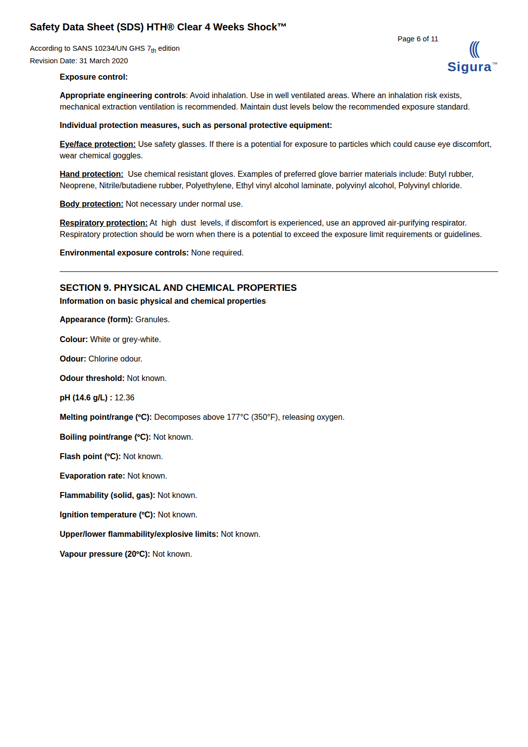Safety Data Sheet (SDS) HTH® Clear 4 Weeks Shock™
Page 6 of 11
According to SANS 10234/UN GHS 7th edition
Revision Date: 31 March 2020
(((
Sigura™
Exposure control:
Appropriate engineering controls: Avoid inhalation. Use in well ventilated areas. Where an inhalation risk exists, mechanical extraction ventilation is recommended. Maintain dust levels below the recommended exposure standard.
Individual protection measures, such as personal protective equipment:
Eye/face protection: Use safety glasses. If there is a potential for exposure to particles which could cause eye discomfort, wear chemical goggles.
Hand protection: Use chemical resistant gloves. Examples of preferred glove barrier materials include: Butyl rubber, Neoprene, Nitrile/butadiene rubber, Polyethylene, Ethyl vinyl alcohol laminate, polyvinyl alcohol, Polyvinyl chloride.
Body protection: Not necessary under normal use.
Respiratory protection: At high dust levels, if discomfort is experienced, use an approved air-purifying respirator. Respiratory protection should be worn when there is a potential to exceed the exposure limit requirements or guidelines.
Environmental exposure controls: None required.
SECTION 9. PHYSICAL AND CHEMICAL PROPERTIES
Information on basic physical and chemical properties
Appearance (form): Granules.
Colour: White or grey-white.
Odour: Chlorine odour.
Odour threshold: Not known.
pH (14.6 g/L) : 12.36
Melting point/range (ºC): Decomposes above 177°C (350°F), releasing oxygen.
Boiling point/range (ºC): Not known.
Flash point (ºC): Not known.
Evaporation rate: Not known.
Flammability (solid, gas): Not known.
Ignition temperature (ºC): Not known.
Upper/lower flammability/explosive limits: Not known.
Vapour pressure (20ºC): Not known.